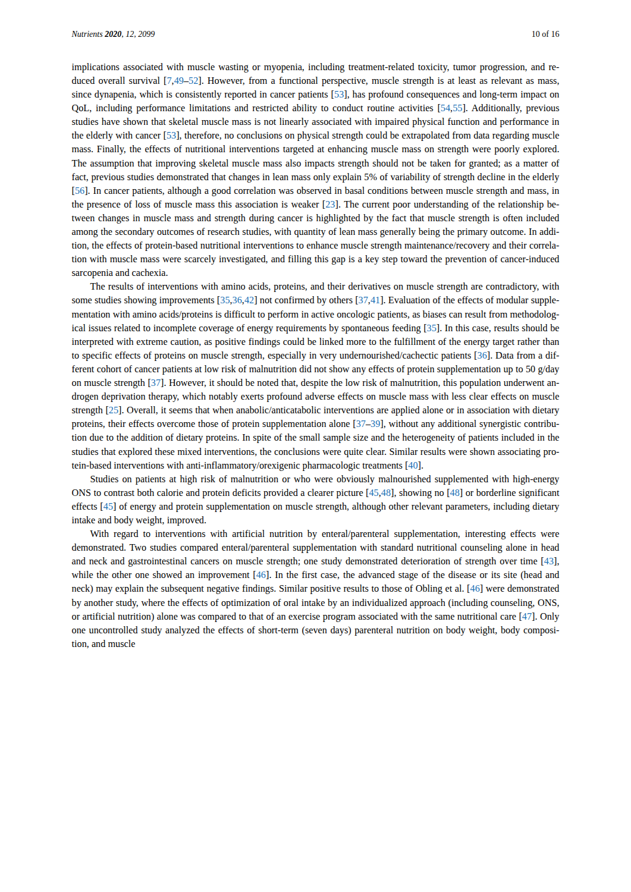Nutrients 2020, 12, 2099 10 of 16
implications associated with muscle wasting or myopenia, including treatment-related toxicity, tumor progression, and reduced overall survival [7,49–52]. However, from a functional perspective, muscle strength is at least as relevant as mass, since dynapenia, which is consistently reported in cancer patients [53], has profound consequences and long-term impact on QoL, including performance limitations and restricted ability to conduct routine activities [54,55]. Additionally, previous studies have shown that skeletal muscle mass is not linearly associated with impaired physical function and performance in the elderly with cancer [53], therefore, no conclusions on physical strength could be extrapolated from data regarding muscle mass. Finally, the effects of nutritional interventions targeted at enhancing muscle mass on strength were poorly explored. The assumption that improving skeletal muscle mass also impacts strength should not be taken for granted; as a matter of fact, previous studies demonstrated that changes in lean mass only explain 5% of variability of strength decline in the elderly [56]. In cancer patients, although a good correlation was observed in basal conditions between muscle strength and mass, in the presence of loss of muscle mass this association is weaker [23]. The current poor understanding of the relationship between changes in muscle mass and strength during cancer is highlighted by the fact that muscle strength is often included among the secondary outcomes of research studies, with quantity of lean mass generally being the primary outcome. In addition, the effects of protein-based nutritional interventions to enhance muscle strength maintenance/recovery and their correlation with muscle mass were scarcely investigated, and filling this gap is a key step toward the prevention of cancer-induced sarcopenia and cachexia.
The results of interventions with amino acids, proteins, and their derivatives on muscle strength are contradictory, with some studies showing improvements [35,36,42] not confirmed by others [37,41]. Evaluation of the effects of modular supplementation with amino acids/proteins is difficult to perform in active oncologic patients, as biases can result from methodological issues related to incomplete coverage of energy requirements by spontaneous feeding [35]. In this case, results should be interpreted with extreme caution, as positive findings could be linked more to the fulfillment of the energy target rather than to specific effects of proteins on muscle strength, especially in very undernourished/cachectic patients [36]. Data from a different cohort of cancer patients at low risk of malnutrition did not show any effects of protein supplementation up to 50 g/day on muscle strength [37]. However, it should be noted that, despite the low risk of malnutrition, this population underwent androgen deprivation therapy, which notably exerts profound adverse effects on muscle mass with less clear effects on muscle strength [25]. Overall, it seems that when anabolic/anticatabolic interventions are applied alone or in association with dietary proteins, their effects overcome those of protein supplementation alone [37–39], without any additional synergistic contribution due to the addition of dietary proteins. In spite of the small sample size and the heterogeneity of patients included in the studies that explored these mixed interventions, the conclusions were quite clear. Similar results were shown associating protein-based interventions with anti-inflammatory/orexigenic pharmacologic treatments [40].
Studies on patients at high risk of malnutrition or who were obviously malnourished supplemented with high-energy ONS to contrast both calorie and protein deficits provided a clearer picture [45,48], showing no [48] or borderline significant effects [45] of energy and protein supplementation on muscle strength, although other relevant parameters, including dietary intake and body weight, improved.
With regard to interventions with artificial nutrition by enteral/parenteral supplementation, interesting effects were demonstrated. Two studies compared enteral/parenteral supplementation with standard nutritional counseling alone in head and neck and gastrointestinal cancers on muscle strength; one study demonstrated deterioration of strength over time [43], while the other one showed an improvement [46]. In the first case, the advanced stage of the disease or its site (head and neck) may explain the subsequent negative findings. Similar positive results to those of Obling et al. [46] were demonstrated by another study, where the effects of optimization of oral intake by an individualized approach (including counseling, ONS, or artificial nutrition) alone was compared to that of an exercise program associated with the same nutritional care [47]. Only one uncontrolled study analyzed the effects of short-term (seven days) parenteral nutrition on body weight, body composition, and muscle